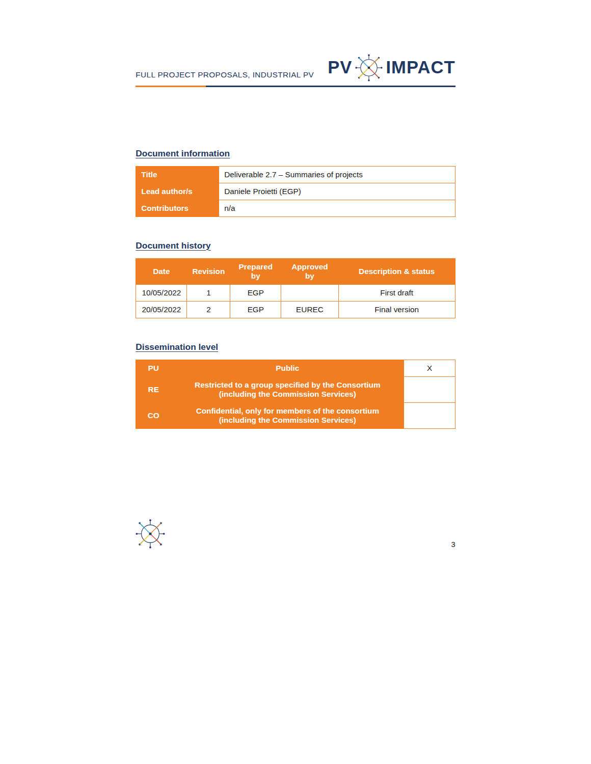FULL PROJECT PROPOSALS, INDUSTRIAL PV
PV IMPACT
Document information
| Title | Deliverable 2.7 – Summaries of projects |
| Lead author/s | Daniele Proietti (EGP) |
| Contributors | n/a |
Document history
| Date | Revision | Prepared by | Approved by | Description & status |
| --- | --- | --- | --- | --- |
| 10/05/2022 | 1 | EGP | | First draft |
| 20/05/2022 | 2 | EGP | EUREC | Final version |
Dissemination level
| PU | Public | X |
| RE | Restricted to a group specified by the Consortium (including the Commission Services) | |
| CO | Confidential, only for members of the consortium (including the Commission Services) | |
3